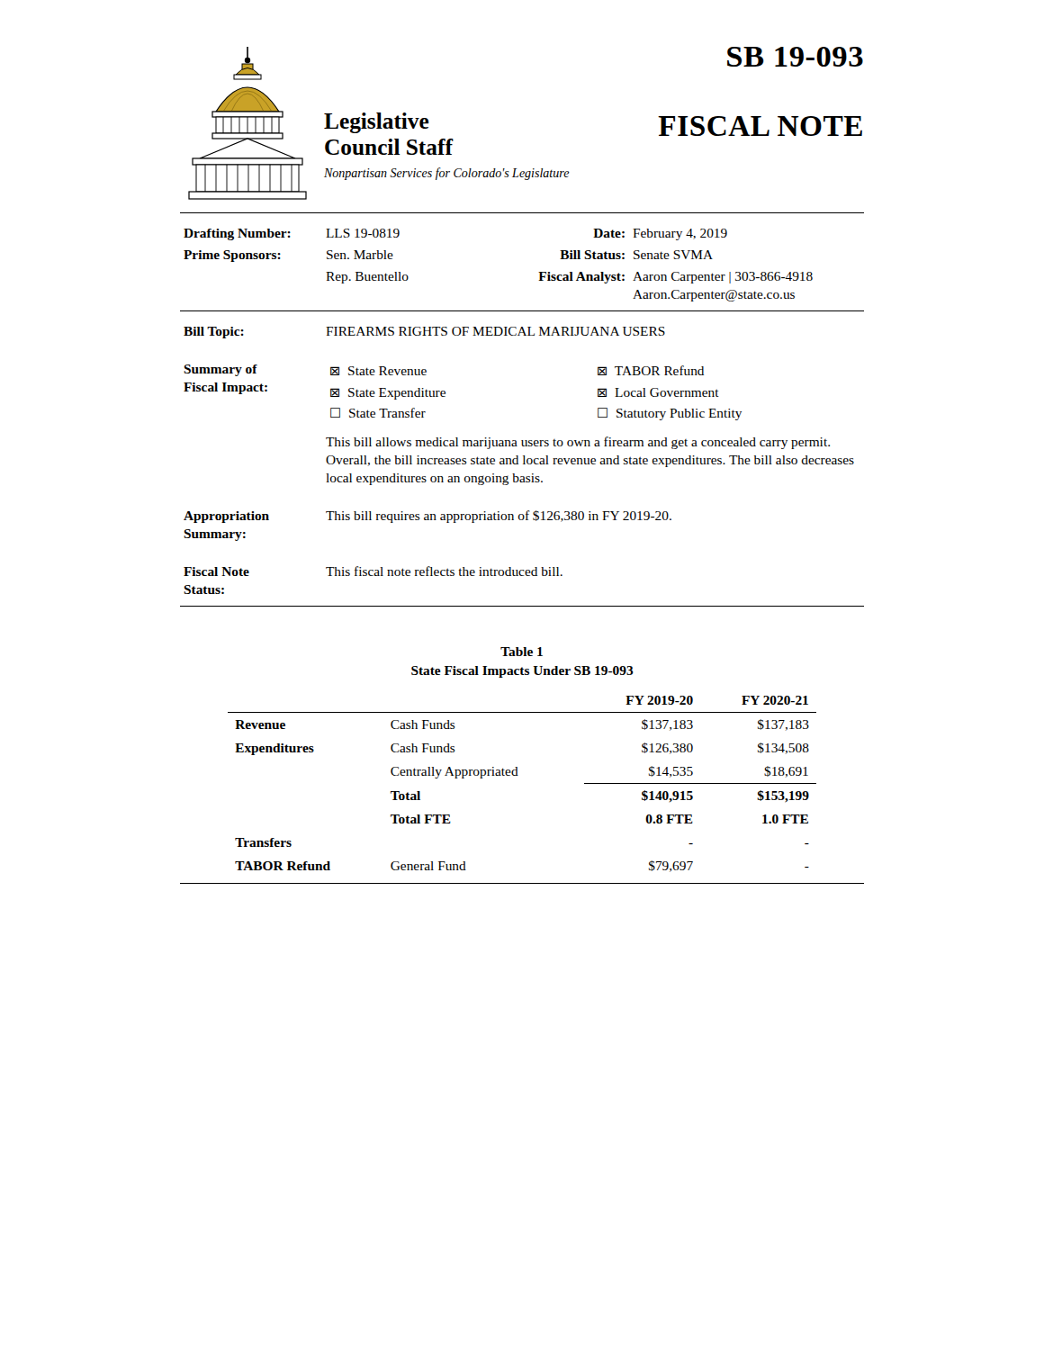SB 19-093
Legislative
Council Staff
Nonpartisan Services for Colorado's Legislature
FISCAL NOTE
| Drafting Number: | LLS 19-0819 | Date: | February 4, 2019 |
| Prime Sponsors: | Sen. Marble | Bill Status: | Senate SVMA |
| | Rep. Buentello | Fiscal Analyst: | Aaron Carpenter / 303-866-4918 Aaron.Carpenter@state.co.us |
| Bill Topic: | FIREARMS RIGHTS OF MEDICAL MARIJUANA USERS |
| Summary of Fiscal Impact: | / ⊠ State Revenue / ⊠ TABOR Refund / / ⊠ State Expenditure / ⊠ Local Government / / ☐ State Transfer / ☐ Statutory Public Entity / This bill allows medical marijuana users to own a firearm and get a concealed carry permit. Overall, the bill increases state and local revenue and state expenditures. The bill also decreases local expenditures on an ongoing basis. |
| Appropriation Summary: | This bill requires an appropriation of $126,380 in FY 2019-20. |
| Fiscal Note Status: | This fiscal note reflects the introduced bill. |
Table 1
State Fiscal Impacts Under SB 19-093
| | | FY 2019-20 | FY 2020-21 |
| --- | --- | --- | --- |
| Revenue | Cash Funds | $137,183 | $137,183 |
| Expenditures | Cash Funds | $126,380 | $134,508 |
| | Centrally Appropriated | $14,535 | $18,691 |
| | Total | $140,915 | $153,199 |
| | Total FTE | 0.8 FTE | 1.0 FTE |
| Transfers | | - | - |
| TABOR Refund | General Fund | $79,697 | - |